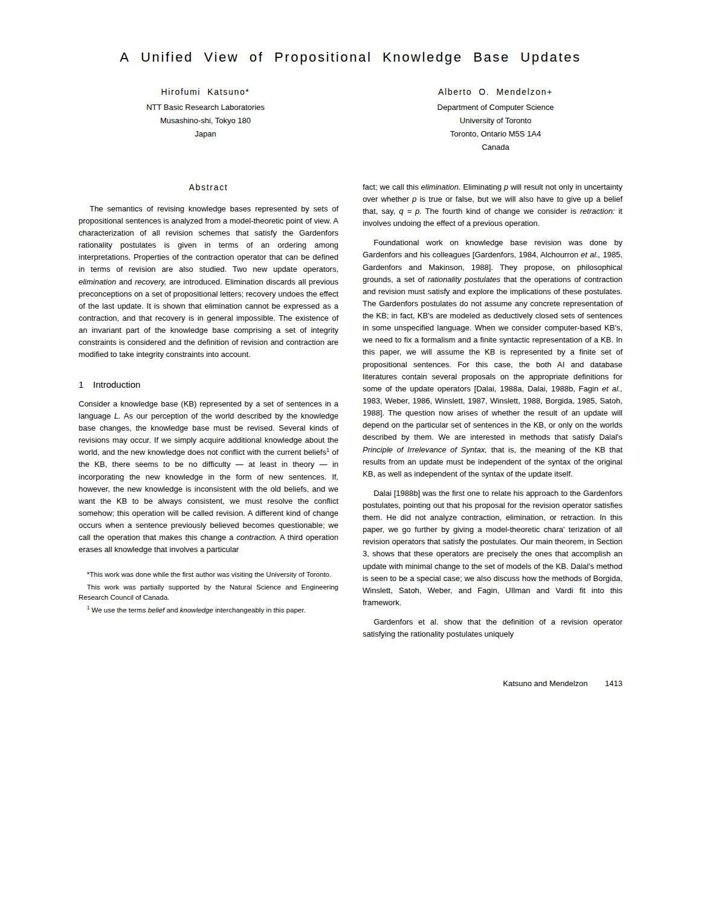A Unified View of Propositional Knowledge Base Updates
Hirofumi Katsuno*
NTT Basic Research Laboratories
Musashino-shi, Tokyo 180
Japan
Alberto O. Mendelzon+
Department of Computer Science
University of Toronto
Toronto, Ontario M5S 1A4
Canada
Abstract
The semantics of revising knowledge bases represented by sets of propositional sentences is analyzed from a model-theoretic point of view. A characterization of all revision schemes that satisfy the Gardenfors rationality postulates is given in terms of an ordering among interpretations. Properties of the contraction operator that can be defined in terms of revision are also studied. Two new update operators, elimination and recovery, are introduced. Elimination discards all previous preconceptions on a set of propositional letters; recovery undoes the effect of the last update. It is shown that elimination cannot be expressed as a contraction, and that recovery is in general impossible. The existence of an invariant part of the knowledge base comprising a set of integrity constraints is considered and the definition of revision and contraction are modified to take integrity constraints into account.
1 Introduction
Consider a knowledge base (KB) represented by a set of sentences in a language L. As our perception of the world described by the knowledge base changes, the knowledge base must be revised. Several kinds of revisions may occur. If we simply acquire additional knowledge about the world, and the new knowledge does not conflict with the current beliefs1 of the KB, there seems to be no difficulty — at least in theory — in incorporating the new knowledge in the form of new sentences. If, however, the new knowledge is inconsistent with the old beliefs, and we want the KB to be always consistent, we must resolve the conflict somehow; this operation will be called revision. A different kind of change occurs when a sentence previously believed becomes questionable; we call the operation that makes this change a contraction. A third operation erases all knowledge that involves a particular
*This work was done while the first author was visiting the University of Toronto.
This work was partially supported by the Natural Science and Engineering Research Council of Canada.
1 We use the terms belief and knowledge interchangeably in this paper.
fact; we call this elimination. Eliminating p will result not only in uncertainty over whether p is true or false, but we will also have to give up a belief that, say, q = p. The fourth kind of change we consider is retraction: it involves undoing the effect of a previous operation.
Foundational work on knowledge base revision was done by Gardenfors and his colleagues [Gardenfors, 1984, Alchourron et al., 1985, Gardenfors and Makinson, 1988]. They propose, on philosophical grounds, a set of rationality postulates that the operations of contraction and revision must satisfy and explore the implications of these postulates. The Gardenfors postulates do not assume any concrete representation of the KB; in fact, KB's are modeled as deductively closed sets of sentences in some unspecified language. When we consider computer-based KB's, we need to fix a formalism and a finite syntactic representation of a KB. In this paper, we will assume the KB is represented by a finite set of propositional sentences. For this case, the both AI and database literatures contain several proposals on the appropriate definitions for some of the update operators [Dalai, 1988a, Dalai, 1988b, Fagin et al., 1983, Weber, 1986, Winslett, 1987, Winslett, 1988, Borgida, 1985, Satoh, 1988]. The question now arises of whether the result of an update will depend on the particular set of sentences in the KB, or only on the worlds described by them. We are interested in methods that satisfy Dalal's Principle of Irrelevance of Syntax, that is, the meaning of the KB that results from an update must be independent of the syntax of the original KB, as well as independent of the syntax of the update itself.
Dalai [1988b] was the first one to relate his approach to the Gardenfors postulates, pointing out that his proposal for the revision operator satisfies them. He did not analyze contraction, elimination, or retraction. In this paper, we go further by giving a model-theoretic chara' terization of all revision operators that satisfy the postulates. Our main theorem, in Section 3, shows that these operators are precisely the ones that accomplish an update with minimal change to the set of models of the KB. Dalal's method is seen to be a special case; we also discuss how the methods of Borgida, Winslett, Satoh, Weber, and Fagin, UIlman and Vardi fit into this framework.
Gardenfors et al. show that the definition of a revision operator satisfying the rationality postulates uniquely
Katsuno and Mendelzon1413